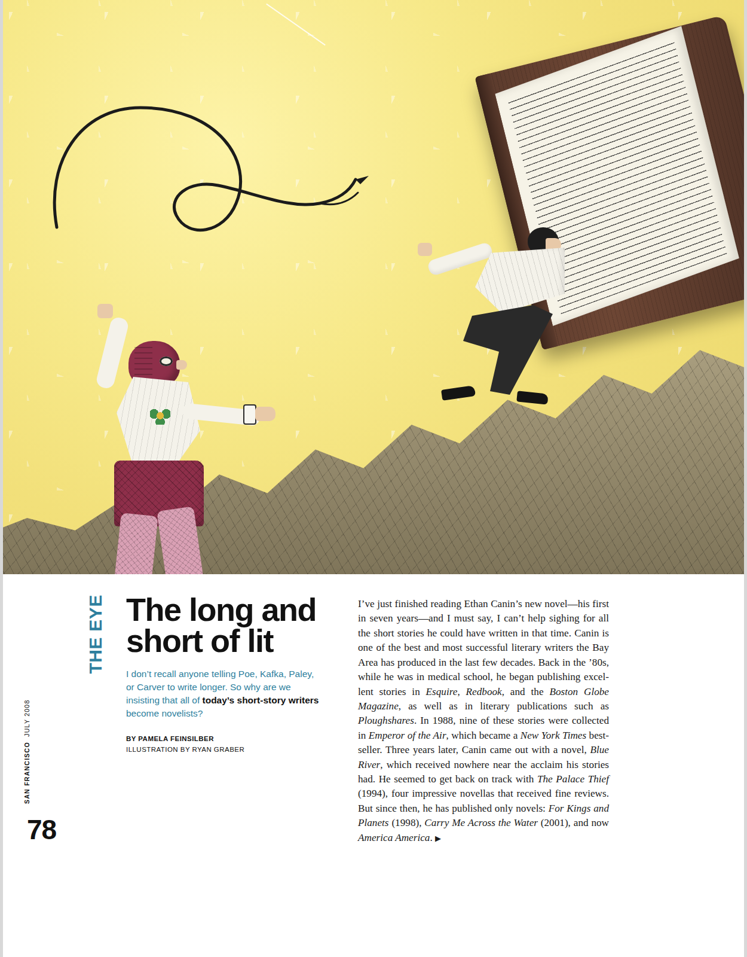SAN FRANCISCO JULY 2008
78
THE EYE
The long and
short of lit
I don’t recall anyone telling Poe, Kafka, Paley, or Carver to write longer. So why are we insisting that all of today’s short-story writers become novelists?
BY PAMELA FEINSILBER
ILLUSTRATION BY RYAN GRABER
I’ve just finished reading Ethan Canin’s new novel—his first in seven years—and I must say, I can’t help sighing for all the short stories he could have written in that time. Canin is one of the best and most successful literary writers the Bay Area has produced in the last few decades. Back in the ’80s, while he was in medical school, he began publishing excellent stories in Esquire, Redbook, and the Boston Globe Magazine, as well as in literary publications such as Ploughshares. In 1988, nine of these stories were collected in Emperor of the Air, which became a New York Times bestseller. Three years later, Canin came out with a novel, Blue River, which received nowhere near the acclaim his stories had. He seemed to get back on track with The Palace Thief (1994), four impressive novellas that received fine reviews. But since then, he has published only novels: For Kings and Planets (1998), Carry Me Across the Water (2001), and now America America. ▶